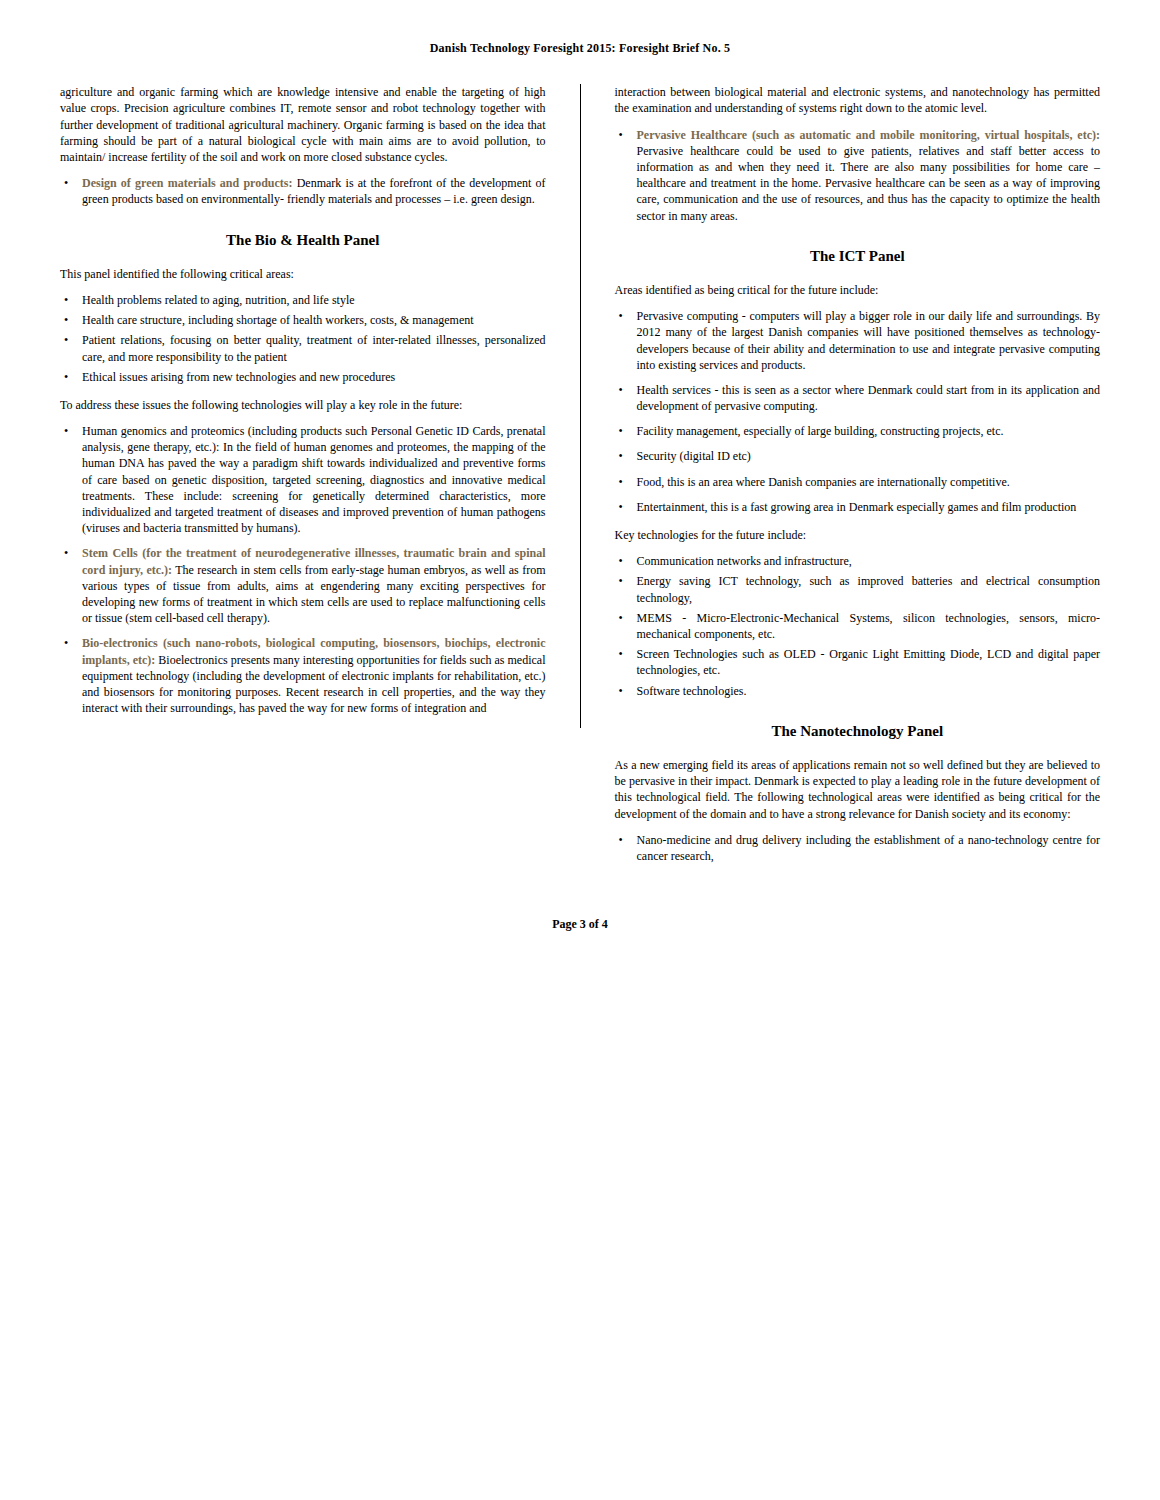Danish Technology Foresight 2015: Foresight Brief No. 5
agriculture and organic farming which are knowledge intensive and enable the targeting of high value crops. Precision agriculture combines IT, remote sensor and robot technology together with further development of traditional agricultural machinery. Organic farming is based on the idea that farming should be part of a natural biological cycle with main aims are to avoid pollution, to maintain/ increase fertility of the soil and work on more closed substance cycles.
Design of green materials and products: Denmark is at the forefront of the development of green products based on environmentally- friendly materials and processes – i.e. green design.
The Bio & Health Panel
This panel identified the following critical areas:
Health problems related to aging, nutrition, and life style
Health care structure, including shortage of health workers, costs, & management
Patient relations, focusing on better quality, treatment of inter-related illnesses, personalized care, and more responsibility to the patient
Ethical issues arising from new technologies and new procedures
To address these issues the following technologies will play a key role in the future:
Human genomics and proteomics (including products such Personal Genetic ID Cards, prenatal analysis, gene therapy, etc.): In the field of human genomes and proteomes, the mapping of the human DNA has paved the way a paradigm shift towards individualized and preventive forms of care based on genetic disposition, targeted screening, diagnostics and innovative medical treatments. These include: screening for genetically determined characteristics, more individualized and targeted treatment of diseases and improved prevention of human pathogens (viruses and bacteria transmitted by humans).
Stem Cells (for the treatment of neurodegenerative illnesses, traumatic brain and spinal cord injury, etc.): The research in stem cells from early-stage human embryos, as well as from various types of tissue from adults, aims at engendering many exciting perspectives for developing new forms of treatment in which stem cells are used to replace malfunctioning cells or tissue (stem cell-based cell therapy).
Bio-electronics (such nano-robots, biological computing, biosensors, biochips, electronic implants, etc): Bioelectronics presents many interesting opportunities for fields such as medical equipment technology (including the development of electronic implants for rehabilitation, etc.) and biosensors for monitoring purposes. Recent research in cell properties, and the way they interact with their surroundings, has paved the way for new forms of integration and
interaction between biological material and electronic systems, and nanotechnology has permitted the examination and understanding of systems right down to the atomic level.
Pervasive Healthcare (such as automatic and mobile monitoring, virtual hospitals, etc): Pervasive healthcare could be used to give patients, relatives and staff better access to information as and when they need it. There are also many possibilities for home care – healthcare and treatment in the home. Pervasive healthcare can be seen as a way of improving care, communication and the use of resources, and thus has the capacity to optimize the health sector in many areas.
The ICT Panel
Areas identified as being critical for the future include:
Pervasive computing - computers will play a bigger role in our daily life and surroundings. By 2012 many of the largest Danish companies will have positioned themselves as technology-developers because of their ability and determination to use and integrate pervasive computing into existing services and products.
Health services - this is seen as a sector where Denmark could start from in its application and development of pervasive computing.
Facility management, especially of large building, constructing projects, etc.
Security (digital ID etc)
Food, this is an area where Danish companies are internationally competitive.
Entertainment, this is a fast growing area in Denmark especially games and film production
Key technologies for the future include:
Communication networks and infrastructure,
Energy saving ICT technology, such as improved batteries and electrical consumption technology,
MEMS - Micro-Electronic-Mechanical Systems, silicon technologies, sensors, micro-mechanical components, etc.
Screen Technologies such as OLED - Organic Light Emitting Diode, LCD and digital paper technologies, etc.
Software technologies.
The Nanotechnology Panel
As a new emerging field its areas of applications remain not so well defined but they are believed to be pervasive in their impact. Denmark is expected to play a leading role in the future development of this technological field. The following technological areas were identified as being critical for the development of the domain and to have a strong relevance for Danish society and its economy:
Nano-medicine and drug delivery including the establishment of a nano-technology centre for cancer research,
Page 3 of 4